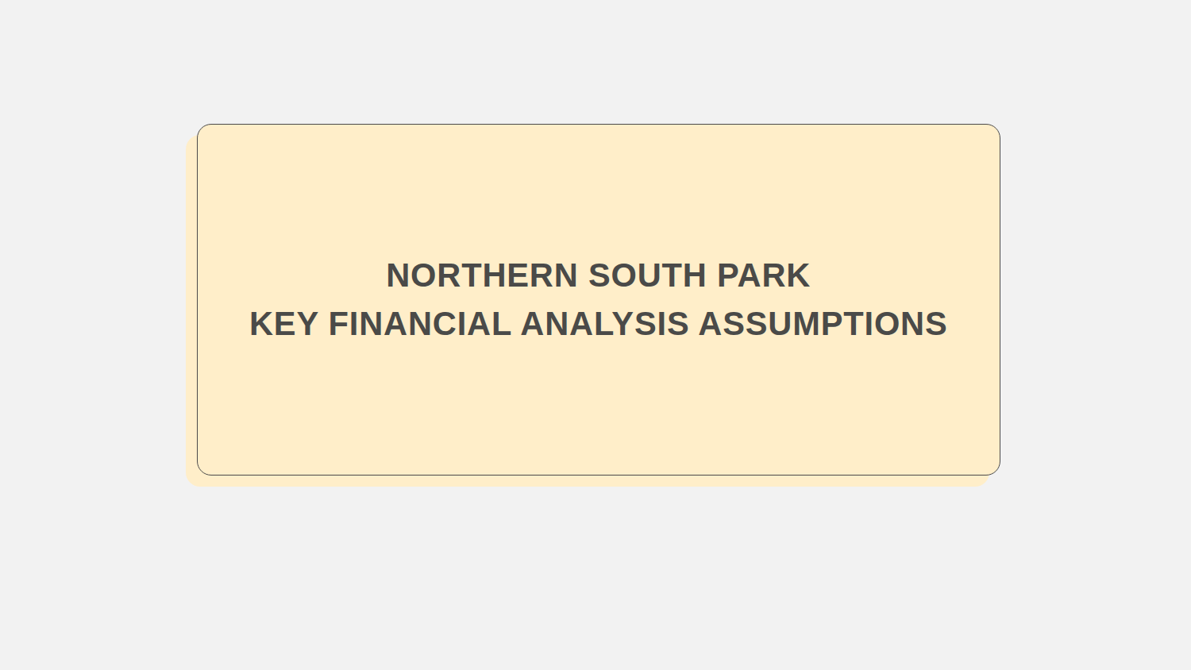Northern South Park
Key Financial Analysis Assumptions